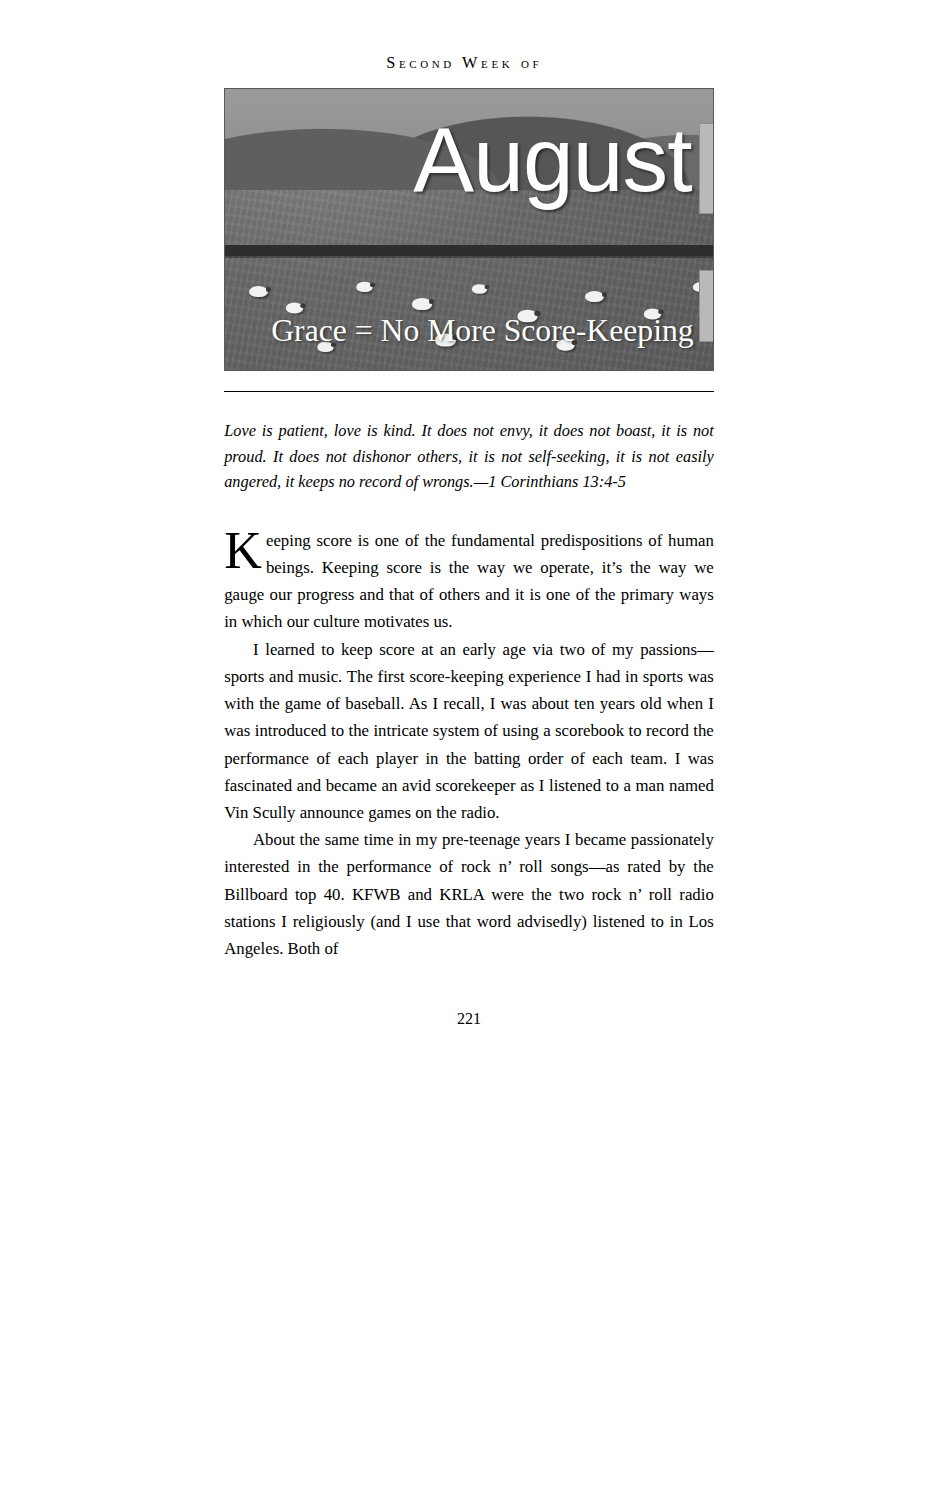Second Week of
August
Grace = No More Score-Keeping
Love is patient, love is kind. It does not envy, it does not boast, it is not proud. It does not dishonor others, it is not self-seeking, it is not easily angered, it keeps no record of wrongs.—1 Corinthians 13:4-5
Keeping score is one of the fundamental predispositions of human beings. Keeping score is the way we operate, it’s the way we gauge our progress and that of others and it is one of the primary ways in which our culture motivates us.
I learned to keep score at an early age via two of my passions—sports and music. The first score-keeping experience I had in sports was with the game of baseball. As I recall, I was about ten years old when I was introduced to the intricate system of using a scorebook to record the performance of each player in the batting order of each team. I was fascinated and became an avid scorekeeper as I listened to a man named Vin Scully announce games on the radio.
About the same time in my pre-teenage years I became passionately interested in the performance of rock n’ roll songs—as rated by the Billboard top 40. KFWB and KRLA were the two rock n’ roll radio stations I religiously (and I use that word advisedly) listened to in Los Angeles. Both of
221